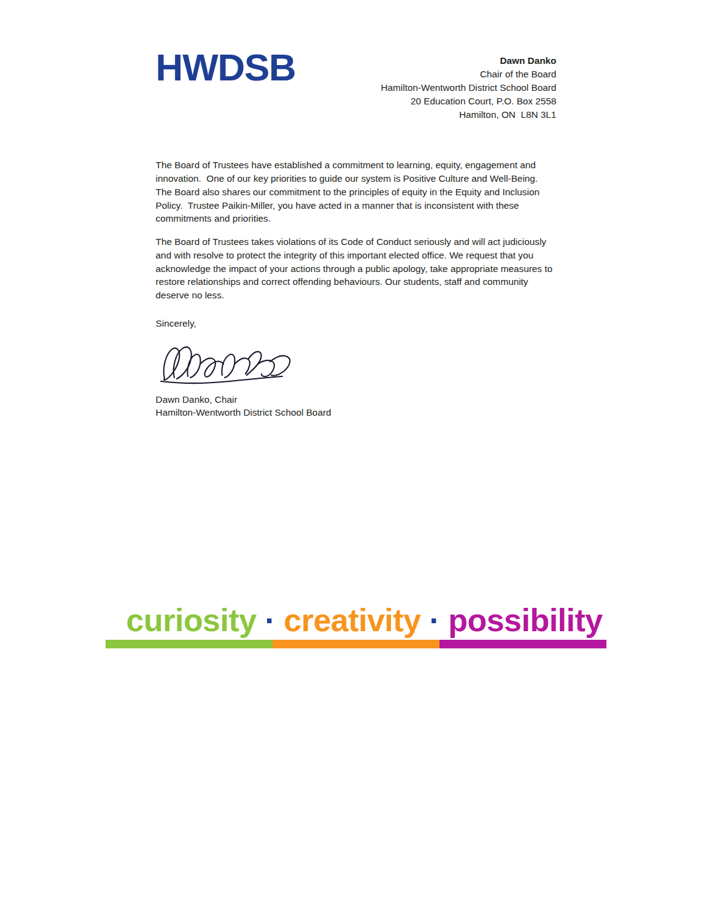HWDSB
Dawn Danko
Chair of the Board
Hamilton-Wentworth District School Board
20 Education Court, P.O. Box 2558
Hamilton, ON L8N 3L1
The Board of Trustees have established a commitment to learning, equity, engagement and innovation. One of our key priorities to guide our system is Positive Culture and Well-Being. The Board also shares our commitment to the principles of equity in the Equity and Inclusion Policy. Trustee Paikin-Miller, you have acted in a manner that is inconsistent with these commitments and priorities.
The Board of Trustees takes violations of its Code of Conduct seriously and will act judiciously and with resolve to protect the integrity of this important elected office. We request that you acknowledge the impact of your actions through a public apology, take appropriate measures to restore relationships and correct offending behaviours. Our students, staff and community deserve no less.
Sincerely,
Handwritten signature: Dawn Danko
Dawn Danko, Chair
Hamilton-Wentworth District School Board
curiosity · creativity · possibility